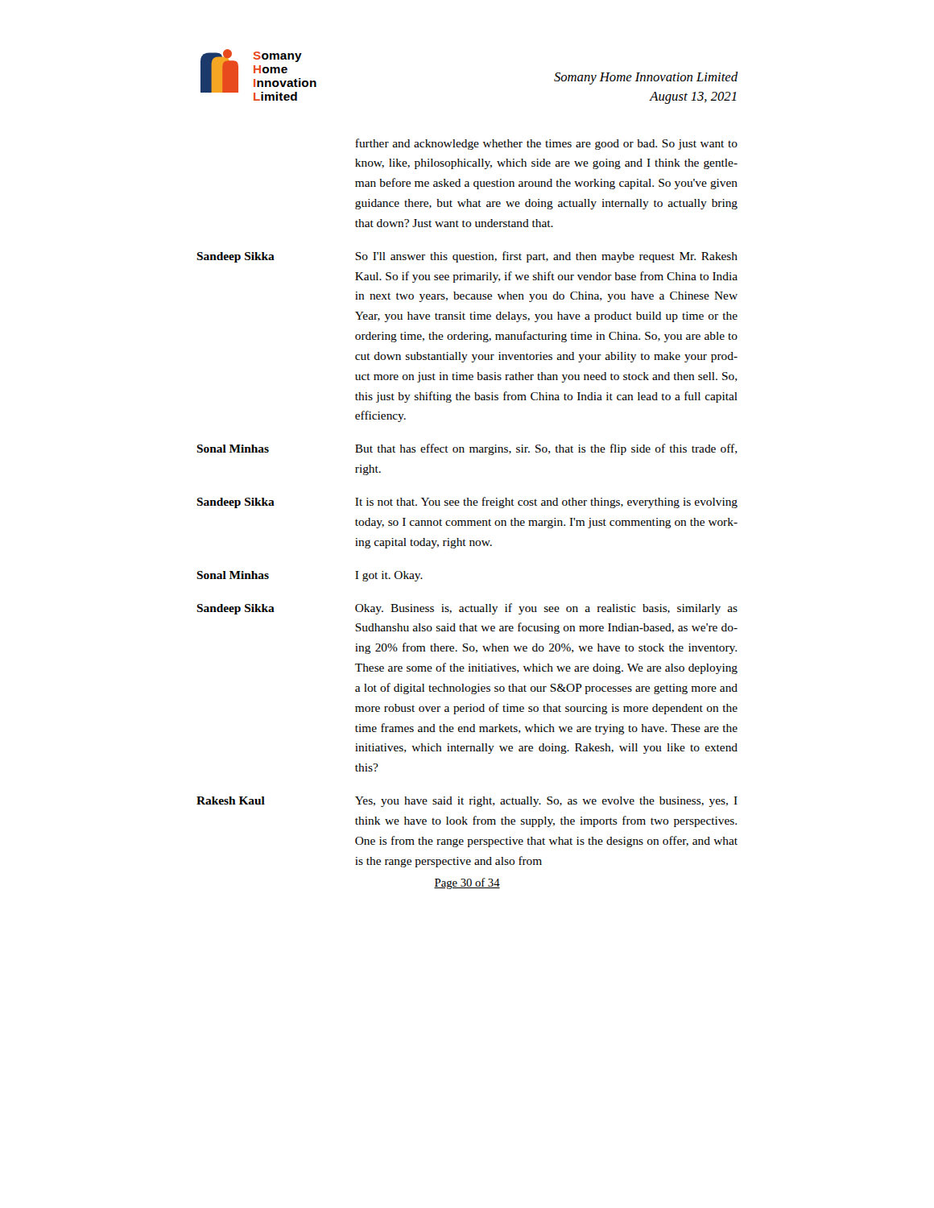Somany
Home
Innovation
Limited
Somany Home Innovation Limited
August 13, 2021
Sonal Minhas
further and acknowledge whether the times are good or bad. So just want to know, like, philosophically, which side are we going and I think the gentleman before me asked a question around the working capital. So you've given guidance there, but what are we doing actually internally to actually bring that down? Just want to understand that.
Sandeep Sikka
So I'll answer this question, first part, and then maybe request Mr. Rakesh Kaul. So if you see primarily, if we shift our vendor base from China to India in next two years, because when you do China, you have a Chinese New Year, you have transit time delays, you have a product build up time or the ordering time, the ordering, manufacturing time in China. So, you are able to cut down substantially your inventories and your ability to make your product more on just in time basis rather than you need to stock and then sell. So, this just by shifting the basis from China to India it can lead to a full capital efficiency.
Sonal Minhas
But that has effect on margins, sir. So, that is the flip side of this trade off, right.
Sandeep Sikka
It is not that. You see the freight cost and other things, everything is evolving today, so I cannot comment on the margin. I'm just commenting on the working capital today, right now.
Sonal Minhas
I got it. Okay.
Sandeep Sikka
Okay. Business is, actually if you see on a realistic basis, similarly as Sudhanshu also said that we are focusing on more Indian-based, as we're doing 20% from there. So, when we do 20%, we have to stock the inventory. These are some of the initiatives, which we are doing. We are also deploying a lot of digital technologies so that our S&OP processes are getting more and more robust over a period of time so that sourcing is more dependent on the time frames and the end markets, which we are trying to have. These are the initiatives, which internally we are doing. Rakesh, will you like to extend this?
Rakesh Kaul
Yes, you have said it right, actually. So, as we evolve the business, yes, I think we have to look from the supply, the imports from two perspectives. One is from the range perspective that what is the designs on offer, and what is the range perspective and also from
Page 30 of 34